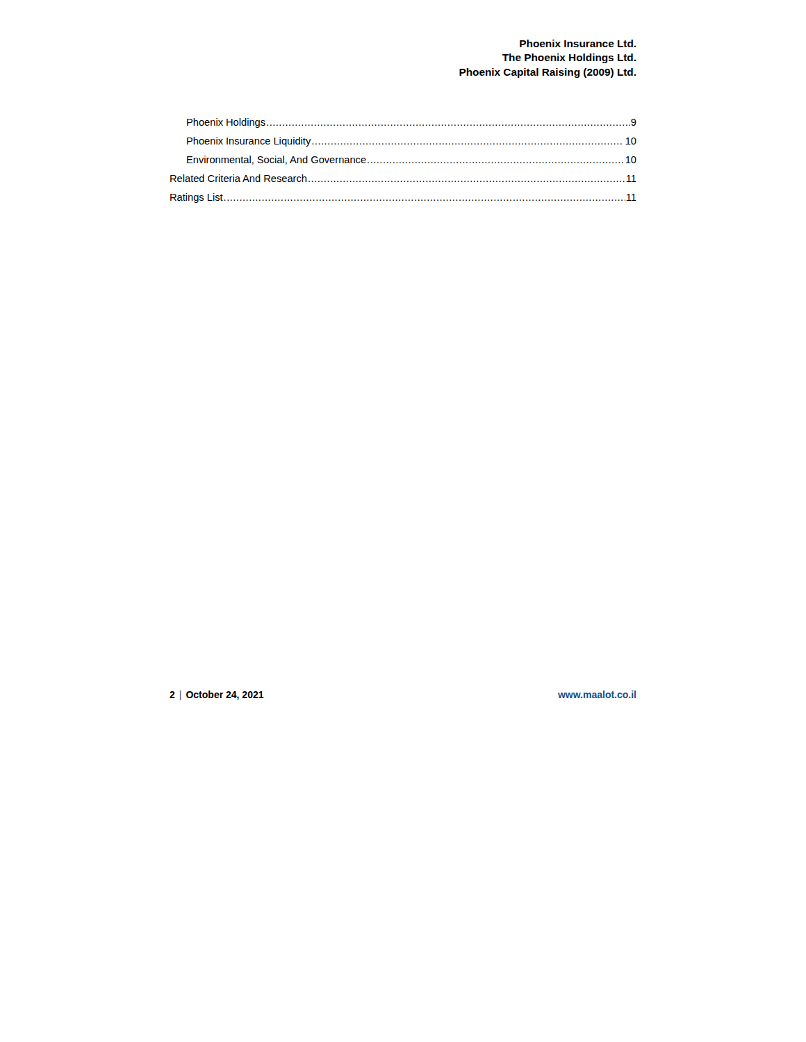Phoenix Insurance Ltd.
The Phoenix Holdings Ltd.
Phoenix Capital Raising (2009) Ltd.
Phoenix Holdings ................................................................................................................................. 9
Phoenix Insurance Liquidity .................................................................................................. 10
Environmental, Social, And Governance .................................................................................. 10
Related Criteria And Research ....................................................................................................... 11
Ratings List ....................................................................................................................................... 11
2|October 24, 2021
www.maalot.co.il